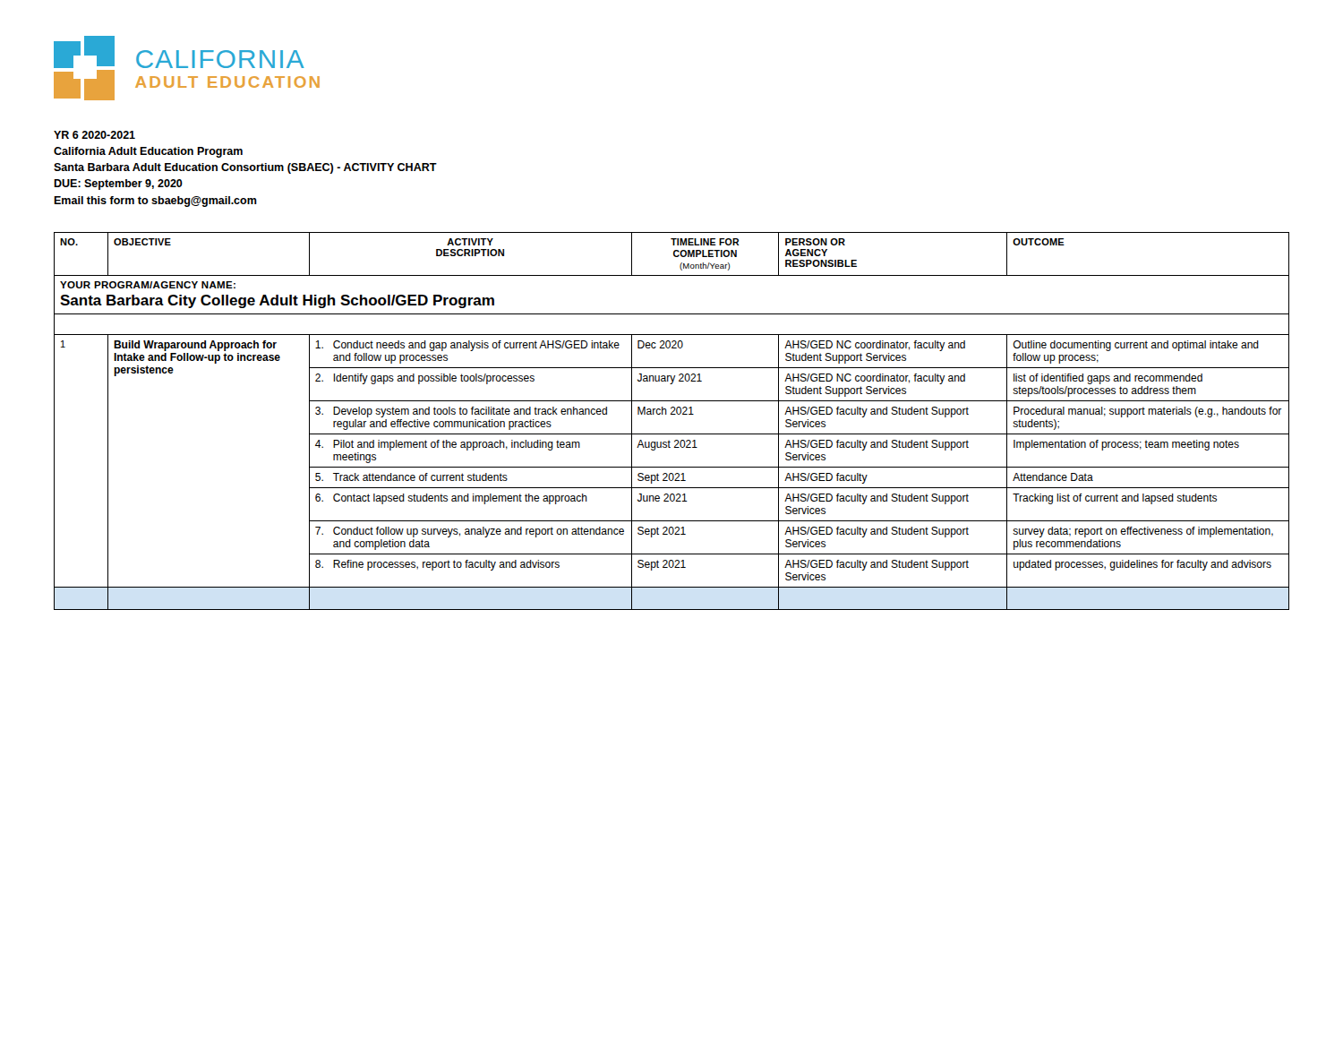CALIFORNIA
ADULT EDUCATION
YR 6 2020-2021
California Adult Education Program
Santa Barbara Adult Education Consortium (SBAEC) - ACTIVITY CHART
DUE: September 9, 2020
Email this form to sbaebg@gmail.com
| YOUR PROGRAM/AGENCY NAME: Santa Barbara City College Adult High School/GED Program |
| NO. | OBJECTIVE | ACTIVITY DESCRIPTION | TIMELINE FOR COMPLETION (Month/Year) | PERSON OR AGENCY RESPONSIBLE | OUTCOME |
| 1 | Build Wraparound Approach for Intake and Follow-up to increase persistence | 1. Conduct needs and gap analysis of current AHS/GED intake and follow up processes | Dec 2020 | AHS/GED NC coordinator, faculty and Student Support Services | Outline documenting current and optimal intake and follow up process; |
| 2. Identify gaps and possible tools/processes | January 2021 | AHS/GED NC coordinator, faculty and Student Support Services | list of identified gaps and recommended steps/tools/processes to address them |
| 3. Develop system and tools to facilitate and track enhanced regular and effective communication practices | March 2021 | AHS/GED faculty and Student Support Services | Procedural manual; support materials (e.g., handouts for students); |
| 4. Pilot and implement of the approach, including team meetings | August 2021 | AHS/GED faculty and Student Support Services | Implementation of process; team meeting notes |
| 5. Track attendance of current students | Sept 2021 | AHS/GED faculty | Attendance Data |
| 6. Contact lapsed students and implement the approach | June 2021 | AHS/GED faculty and Student Support Services | Tracking list of current and lapsed students |
| 7. Conduct follow up surveys, analyze and report on attendance and completion data | Sept 2021 | AHS/GED faculty and Student Support Services | survey data; report on effectiveness of implementation, plus recommendations |
| 8. Refine processes, report to faculty and advisors | Sept 2021 | AHS/GED faculty and Student Support Services | updated processes, guidelines for faculty and advisors |